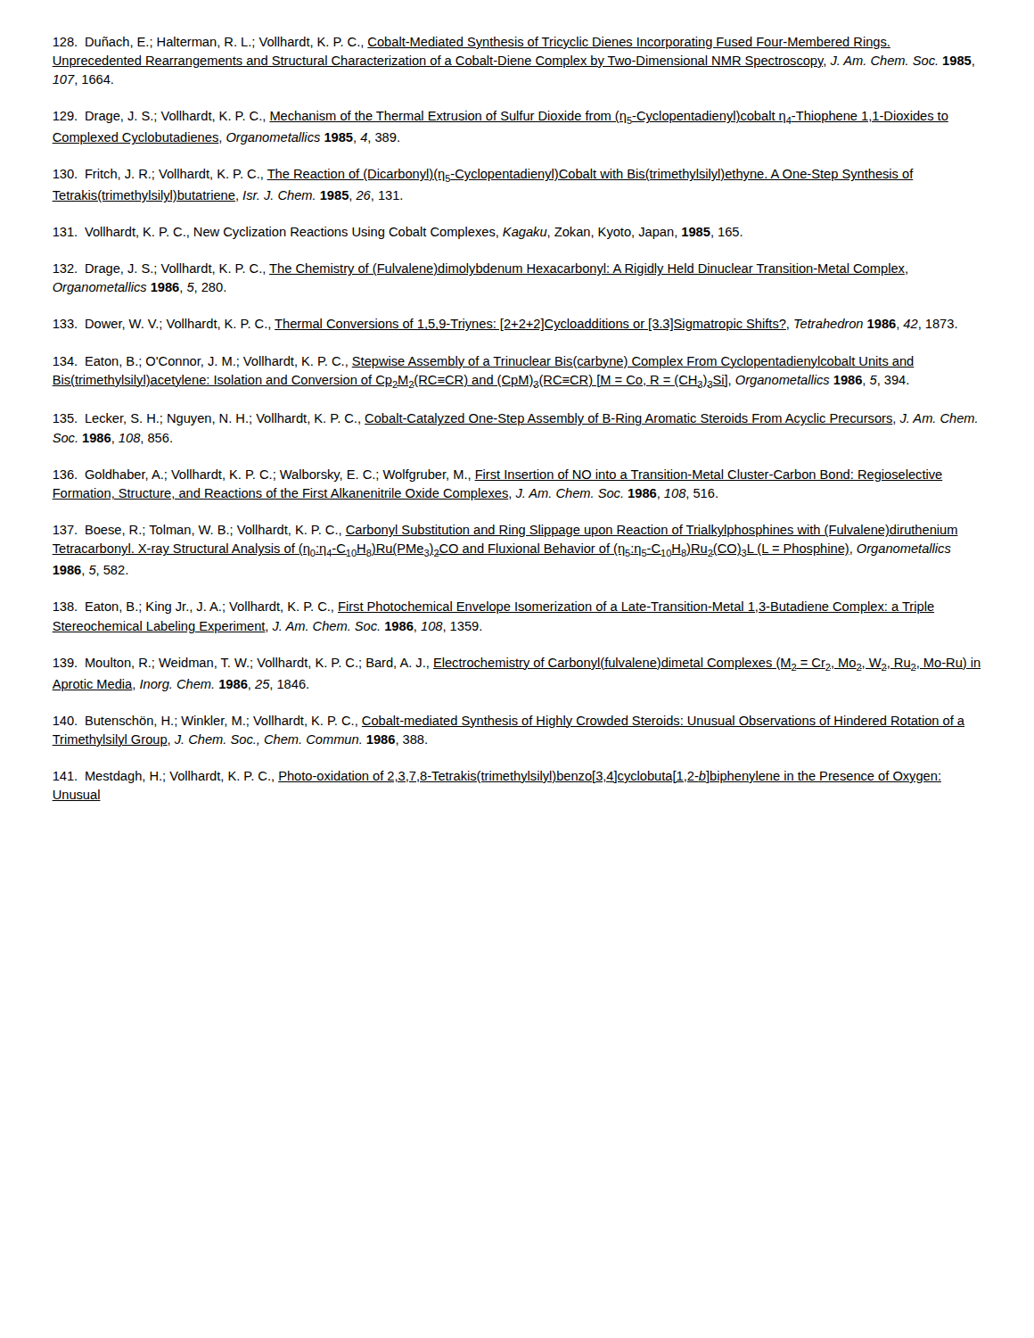128. Duñach, E.; Halterman, R. L.; Vollhardt, K. P. C., Cobalt-Mediated Synthesis of Tricyclic Dienes Incorporating Fused Four-Membered Rings. Unprecedented Rearrangements and Structural Characterization of a Cobalt-Diene Complex by Two-Dimensional NMR Spectroscopy, J. Am. Chem. Soc. 1985, 107, 1664.
129. Drage, J. S.; Vollhardt, K. P. C., Mechanism of the Thermal Extrusion of Sulfur Dioxide from (η5-Cyclopentadienyl)cobalt η4-Thiophene 1,1-Dioxides to Complexed Cyclobutadienes, Organometallics 1985, 4, 389.
130. Fritch, J. R.; Vollhardt, K. P. C., The Reaction of (Dicarbonyl)(η5-Cyclopentadienyl)Cobalt with Bis(trimethylsilyl)ethyne. A One-Step Synthesis of Tetrakis(trimethylsilyl)butatriene, Isr. J. Chem. 1985, 26, 131.
131. Vollhardt, K. P. C., New Cyclization Reactions Using Cobalt Complexes, Kagaku, Zokan, Kyoto, Japan, 1985, 165.
132. Drage, J. S.; Vollhardt, K. P. C., The Chemistry of (Fulvalene)dimolybdenum Hexacarbonyl: A Rigidly Held Dinuclear Transition-Metal Complex, Organometallics 1986, 5, 280.
133. Dower, W. V.; Vollhardt, K. P. C., Thermal Conversions of 1,5,9-Triynes: [2+2+2]Cycloadditions or [3.3]Sigmatropic Shifts?, Tetrahedron 1986, 42, 1873.
134. Eaton, B.; O'Connor, J. M.; Vollhardt, K. P. C., Stepwise Assembly of a Trinuclear Bis(carbyne) Complex From Cyclopentadienylcobalt Units and Bis(trimethylsilyl)acetylene: Isolation and Conversion of Cp2M2(RC≡CR) and (CpM)3(RC≡CR) [M = Co, R = (CH3)3Si], Organometallics 1986, 5, 394.
135. Lecker, S. H.; Nguyen, N. H.; Vollhardt, K. P. C., Cobalt-Catalyzed One-Step Assembly of B-Ring Aromatic Steroids From Acyclic Precursors, J. Am. Chem. Soc. 1986, 108, 856.
136. Goldhaber, A.; Vollhardt, K. P. C.; Walborsky, E. C.; Wolfgruber, M., First Insertion of NO into a Transition-Metal Cluster-Carbon Bond: Regioselective Formation, Structure, and Reactions of the First Alkanenitrile Oxide Complexes, J. Am. Chem. Soc. 1986, 108, 516.
137. Boese, R.; Tolman, W. B.; Vollhardt, K. P. C., Carbonyl Substitution and Ring Slippage upon Reaction of Trialkylphosphines with (Fulvalene)diruthenium Tetracarbonyl. X-ray Structural Analysis of (η0:η4-C10H8)Ru(PMe3)2CO and Fluxional Behavior of (η5:η5-C10H8)Ru2(CO)3L (L = Phosphine), Organometallics 1986, 5, 582.
138. Eaton, B.; King Jr., J. A.; Vollhardt, K. P. C., First Photochemical Envelope Isomerization of a Late-Transition-Metal 1,3-Butadiene Complex: a Triple Stereochemical Labeling Experiment, J. Am. Chem. Soc. 1986, 108, 1359.
139. Moulton, R.; Weidman, T. W.; Vollhardt, K. P. C.; Bard, A. J., Electrochemistry of Carbonyl(fulvalene)dimetal Complexes (M2 = Cr2, Mo2, W2, Ru2, Mo-Ru) in Aprotic Media, Inorg. Chem. 1986, 25, 1846.
140. Butenschön, H.; Winkler, M.; Vollhardt, K. P. C., Cobalt-mediated Synthesis of Highly Crowded Steroids: Unusual Observations of Hindered Rotation of a Trimethylsilyl Group, J. Chem. Soc., Chem. Commun. 1986, 388.
141. Mestdagh, H.; Vollhardt, K. P. C., Photo-oxidation of 2,3,7,8-Tetrakis(trimethylsilyl)benzo[3,4]cyclobuta[1,2-b]biphenylene in the Presence of Oxygen: Unusual